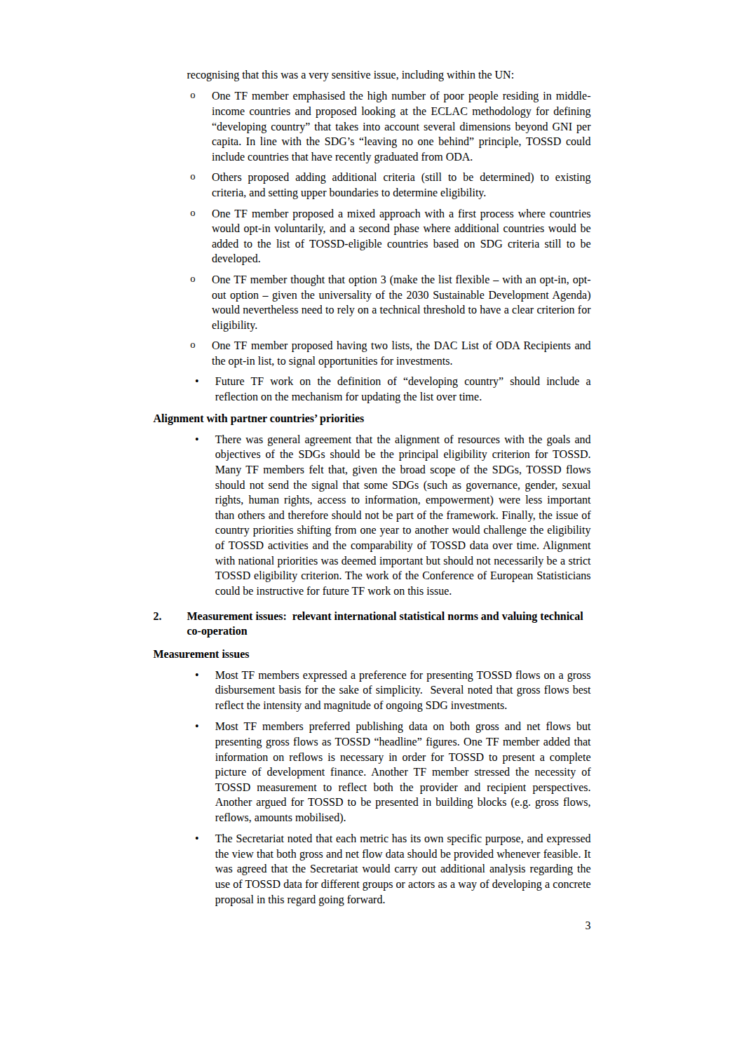recognising that this was a very sensitive issue, including within the UN:
One TF member emphasised the high number of poor people residing in middle-income countries and proposed looking at the ECLAC methodology for defining “developing country” that takes into account several dimensions beyond GNI per capita. In line with the SDG’s “leaving no one behind” principle, TOSSD could include countries that have recently graduated from ODA.
Others proposed adding additional criteria (still to be determined) to existing criteria, and setting upper boundaries to determine eligibility.
One TF member proposed a mixed approach with a first process where countries would opt-in voluntarily, and a second phase where additional countries would be added to the list of TOSSD-eligible countries based on SDG criteria still to be developed.
One TF member thought that option 3 (make the list flexible – with an opt-in, opt-out option – given the universality of the 2030 Sustainable Development Agenda) would nevertheless need to rely on a technical threshold to have a clear criterion for eligibility.
One TF member proposed having two lists, the DAC List of ODA Recipients and the opt-in list, to signal opportunities for investments.
Future TF work on the definition of “developing country” should include a reflection on the mechanism for updating the list over time.
Alignment with partner countries’ priorities
There was general agreement that the alignment of resources with the goals and objectives of the SDGs should be the principal eligibility criterion for TOSSD. Many TF members felt that, given the broad scope of the SDGs, TOSSD flows should not send the signal that some SDGs (such as governance, gender, sexual rights, human rights, access to information, empowerment) were less important than others and therefore should not be part of the framework. Finally, the issue of country priorities shifting from one year to another would challenge the eligibility of TOSSD activities and the comparability of TOSSD data over time. Alignment with national priorities was deemed important but should not necessarily be a strict TOSSD eligibility criterion. The work of the Conference of European Statisticians could be instructive for future TF work on this issue.
2.
Measurement issues: relevant international statistical norms and valuing technical co-operation
Measurement issues
Most TF members expressed a preference for presenting TOSSD flows on a gross disbursement basis for the sake of simplicity. Several noted that gross flows best reflect the intensity and magnitude of ongoing SDG investments.
Most TF members preferred publishing data on both gross and net flows but presenting gross flows as TOSSD “headline” figures. One TF member added that information on reflows is necessary in order for TOSSD to present a complete picture of development finance. Another TF member stressed the necessity of TOSSD measurement to reflect both the provider and recipient perspectives. Another argued for TOSSD to be presented in building blocks (e.g. gross flows, reflows, amounts mobilised).
The Secretariat noted that each metric has its own specific purpose, and expressed the view that both gross and net flow data should be provided whenever feasible. It was agreed that the Secretariat would carry out additional analysis regarding the use of TOSSD data for different groups or actors as a way of developing a concrete proposal in this regard going forward.
3